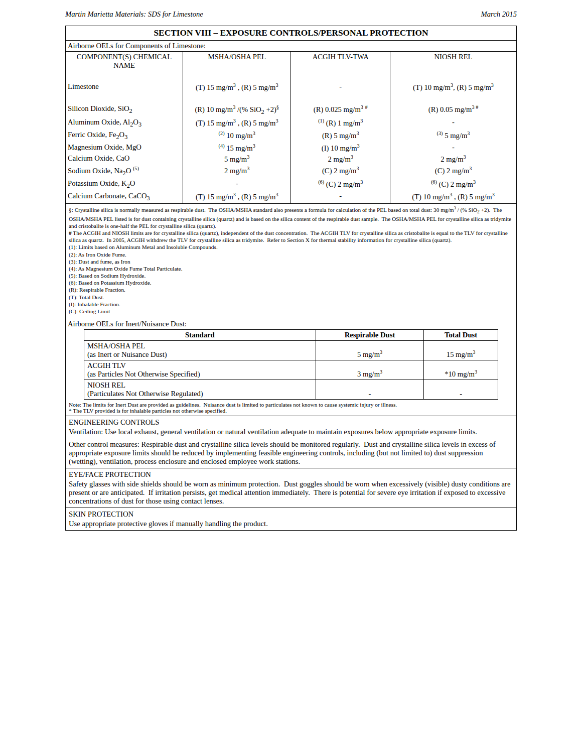Martin Marietta Materials: SDS for Limestone
March 2015
SECTION VIII – EXPOSURE CONTROLS/PERSONAL PROTECTION
Airborne OELs for Components of Limestone:
| COMPONENT(S) CHEMICAL NAME | MSHA/OSHA PEL | ACGIH TLV-TWA | NIOSH REL |
| --- | --- | --- | --- |
| Limestone | (T) 15 mg/m 3 , (R) 5 mg/m 3 | - | (T) 10 mg/m 3 , (R) 5 mg/m 3 |
| Silicon Dioxide, SiO 2 | (R) 10 mg/m 3 /(% SiO 2 +2) § | (R) 0.025 mg/m 3 # | (R) 0.05 mg/m 3 # |
| Aluminum Oxide, Al 2 O 3 | (T) 15 mg/m 3 , (R) 5 mg/m 3 | (1) (R) 1 mg/m 3 | - |
| Ferric Oxide, Fe 2 O 3 | (2) 10 mg/m 3 | (R) 5 mg/m 3 | (3) 5 mg/m 3 |
| Magnesium Oxide, MgO | (4) 15 mg/m 3 | (I) 10 mg/m 3 | - |
| Calcium Oxide, CaO | 5 mg/m 3 | 2 mg/m 3 | 2 mg/m 3 |
| Sodium Oxide, Na 2 O (5) | 2 mg/m 3 | (C) 2 mg/m 3 | (C) 2 mg/m 3 |
| Potassium Oxide, K 2 O | - | (6) (C) 2 mg/m 3 | (6) (C) 2 mg/m 3 |
| Calcium Carbonate, CaCO 3 | (T) 15 mg/m 3 , (R) 5 mg/m 3 | - | (T) 10 mg/m 3 , (R) 5 mg/m 3 |
§: Crystalline silica is normally measured as respirable dust. The OSHA/MSHA standard also presents a formula for calculation of the PEL based on total dust: 30 mg/m3 / (% SiO2 +2). The OSHA/MSHA PEL listed is for dust containing crystalline silica (quartz) and is based on the silica content of the respirable dust sample. The OSHA/MSHA PEL for crystalline silica as tridymite and cristobalite is one-half the PEL for crystalline silica (quartz).
# The ACGIH and NIOSH limits are for crystalline silica (quartz), independent of the dust concentration. The ACGIH TLV for crystalline silica as cristobalite is equal to the TLV for crystalline silica as quartz. In 2005, ACGIH withdrew the TLV for crystalline silica as tridymite. Refer to Section X for thermal stability information for crystalline silica (quartz).
(1): Limits based on Aluminum Metal and Insoluble Compounds.
(2): As Iron Oxide Fume.
(3): Dust and fume, as Iron
(4): As Magnesium Oxide Fume Total Particulate.
(5): Based on Sodium Hydroxide.
(6): Based on Potassium Hydroxide.
(R): Respirable Fraction.
(T): Total Dust.
(I): Inhalable Fraction.
(C): Ceiling Limit
Airborne OELs for Inert/Nuisance Dust:
| Standard | Respirable Dust | Total Dust |
| --- | --- | --- |
| MSHA/OSHA PEL (as Inert or Nuisance Dust) | 5 mg/m 3 | 15 mg/m 3 |
| ACGIH TLV (as Particles Not Otherwise Specified) | 3 mg/m 3 | *10 mg/m 3 |
| NIOSH REL (Particulates Not Otherwise Regulated) | - | - |
Note: The limits for Inert Dust are provided as guidelines. Nuisance dust is limited to particulates not known to cause systemic injury or illness.
* The TLV provided is for inhalable particles not otherwise specified.
ENGINEERING CONTROLS
Ventilation: Use local exhaust, general ventilation or natural ventilation adequate to maintain exposures below appropriate exposure limits.
Other control measures: Respirable dust and crystalline silica levels should be monitored regularly. Dust and crystalline silica levels in excess of appropriate exposure limits should be reduced by implementing feasible engineering controls, including (but not limited to) dust suppression (wetting), ventilation, process enclosure and enclosed employee work stations.
EYE/FACE PROTECTION
Safety glasses with side shields should be worn as minimum protection. Dust goggles should be worn when excessively (visible) dusty conditions are present or are anticipated. If irritation persists, get medical attention immediately. There is potential for severe eye irritation if exposed to excessive concentrations of dust for those using contact lenses.
SKIN PROTECTION
Use appropriate protective gloves if manually handling the product.